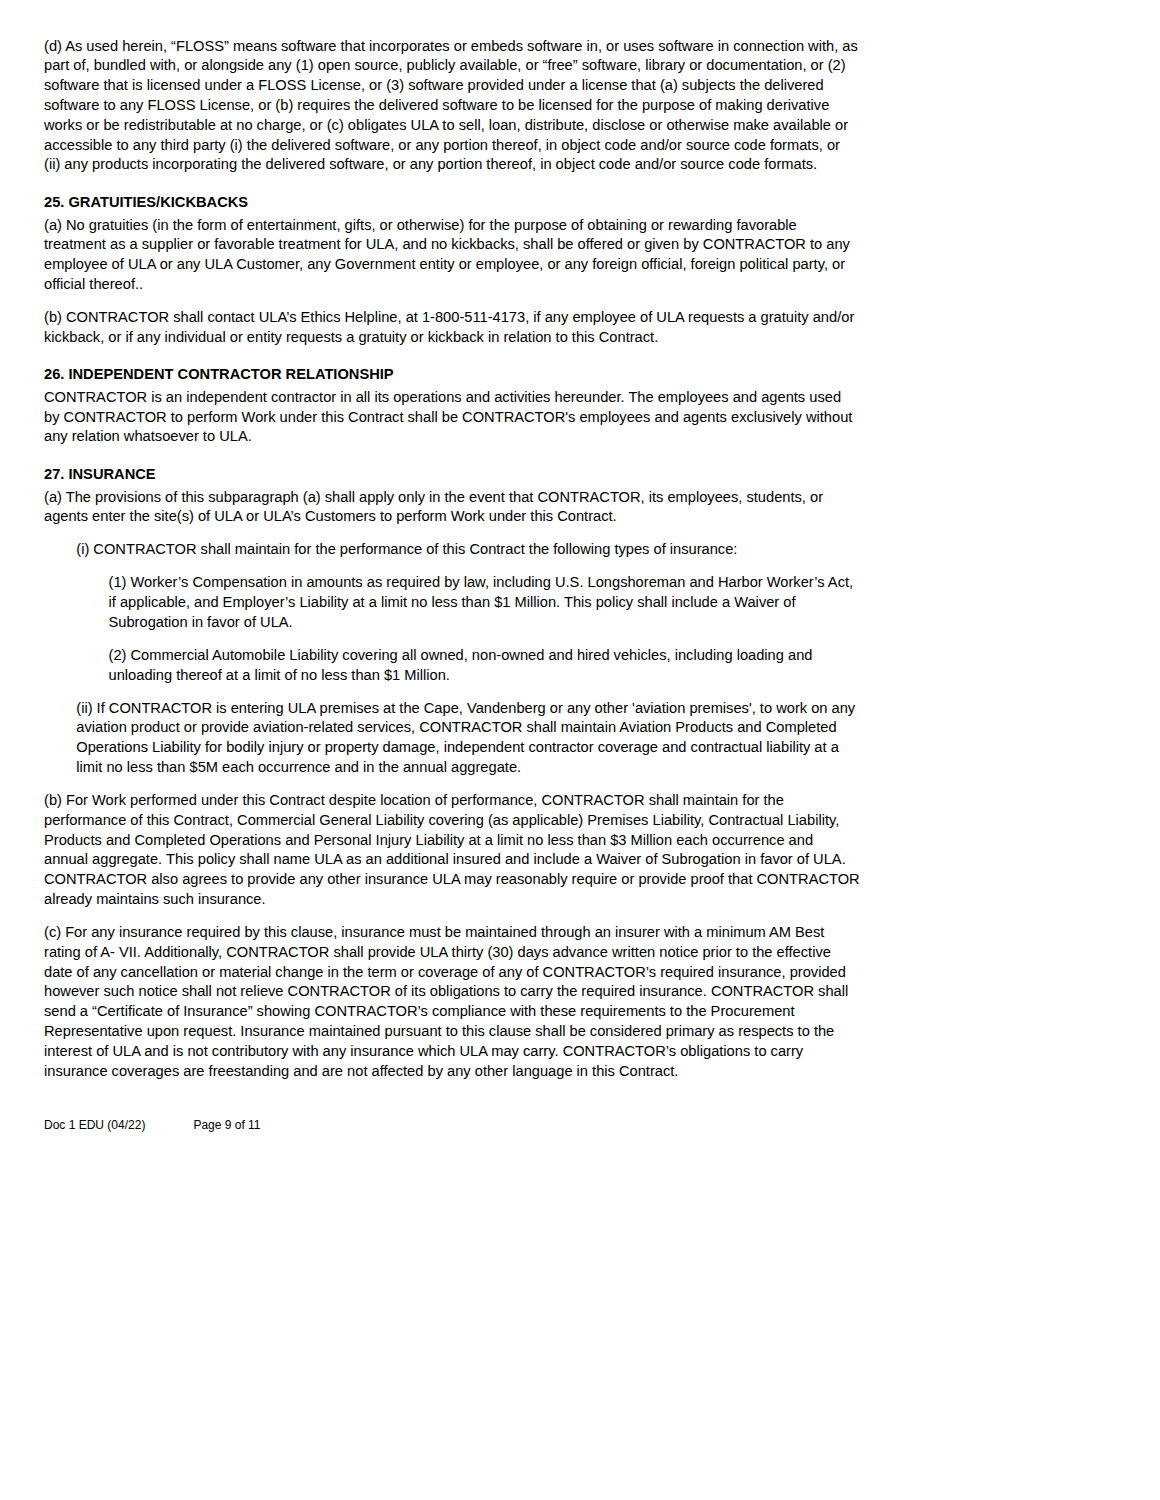(d) As used herein, “FLOSS” means software that incorporates or embeds software in, or uses software in connection with, as part of, bundled with, or alongside any (1) open source, publicly available, or “free” software, library or documentation, or (2) software that is licensed under a FLOSS License, or (3) software provided under a license that (a) subjects the delivered software to any FLOSS License, or (b) requires the delivered software to be licensed for the purpose of making derivative works or be redistributable at no charge, or (c) obligates ULA to sell, loan, distribute, disclose or otherwise make available or accessible to any third party (i) the delivered software, or any portion thereof, in object code and/or source code formats, or (ii) any products incorporating the delivered software, or any portion thereof, in object code and/or source code formats.
25. Gratuities/Kickbacks
(a) No gratuities (in the form of entertainment, gifts, or otherwise) for the purpose of obtaining or rewarding favorable treatment as a supplier or favorable treatment for ULA, and no kickbacks, shall be offered or given by CONTRACTOR to any employee of ULA or any ULA Customer, any Government entity or employee, or any foreign official, foreign political party, or official thereof..
(b) CONTRACTOR shall contact ULA’s Ethics Helpline, at 1-800-511-4173, if any employee of ULA requests a gratuity and/or kickback, or if any individual or entity requests a gratuity or kickback in relation to this Contract.
26. Independent Contractor Relationship
CONTRACTOR is an independent contractor in all its operations and activities hereunder. The employees and agents used by CONTRACTOR to perform Work under this Contract shall be CONTRACTOR's employees and agents exclusively without any relation whatsoever to ULA.
27. Insurance
(a) The provisions of this subparagraph (a) shall apply only in the event that CONTRACTOR, its employees, students, or agents enter the site(s) of ULA or ULA’s Customers to perform Work under this Contract.
(i) CONTRACTOR shall maintain for the performance of this Contract the following types of insurance:
(1) Worker’s Compensation in amounts as required by law, including U.S. Longshoreman and Harbor Worker’s Act, if applicable, and Employer’s Liability at a limit no less than $1 Million. This policy shall include a Waiver of Subrogation in favor of ULA.
(2) Commercial Automobile Liability covering all owned, non-owned and hired vehicles, including loading and unloading thereof at a limit of no less than $1 Million.
(ii) If CONTRACTOR is entering ULA premises at the Cape, Vandenberg or any other 'aviation premises', to work on any aviation product or provide aviation-related services, CONTRACTOR shall maintain Aviation Products and Completed Operations Liability for bodily injury or property damage, independent contractor coverage and contractual liability at a limit no less than $5M each occurrence and in the annual aggregate.
(b) For Work performed under this Contract despite location of performance, CONTRACTOR shall maintain for the performance of this Contract, Commercial General Liability covering (as applicable) Premises Liability, Contractual Liability, Products and Completed Operations and Personal Injury Liability at a limit no less than $3 Million each occurrence and annual aggregate. This policy shall name ULA as an additional insured and include a Waiver of Subrogation in favor of ULA. CONTRACTOR also agrees to provide any other insurance ULA may reasonably require or provide proof that CONTRACTOR already maintains such insurance.
(c) For any insurance required by this clause, insurance must be maintained through an insurer with a minimum AM Best rating of A- VII. Additionally, CONTRACTOR shall provide ULA thirty (30) days advance written notice prior to the effective date of any cancellation or material change in the term or coverage of any of CONTRACTOR’s required insurance, provided however such notice shall not relieve CONTRACTOR of its obligations to carry the required insurance. CONTRACTOR shall send a “Certificate of Insurance” showing CONTRACTOR’s compliance with these requirements to the Procurement Representative upon request. Insurance maintained pursuant to this clause shall be considered primary as respects to the interest of ULA and is not contributory with any insurance which ULA may carry. CONTRACTOR’s obligations to carry insurance coverages are freestanding and are not affected by any other language in this Contract.
Doc 1 EDU (04/22) Page 9 of 11